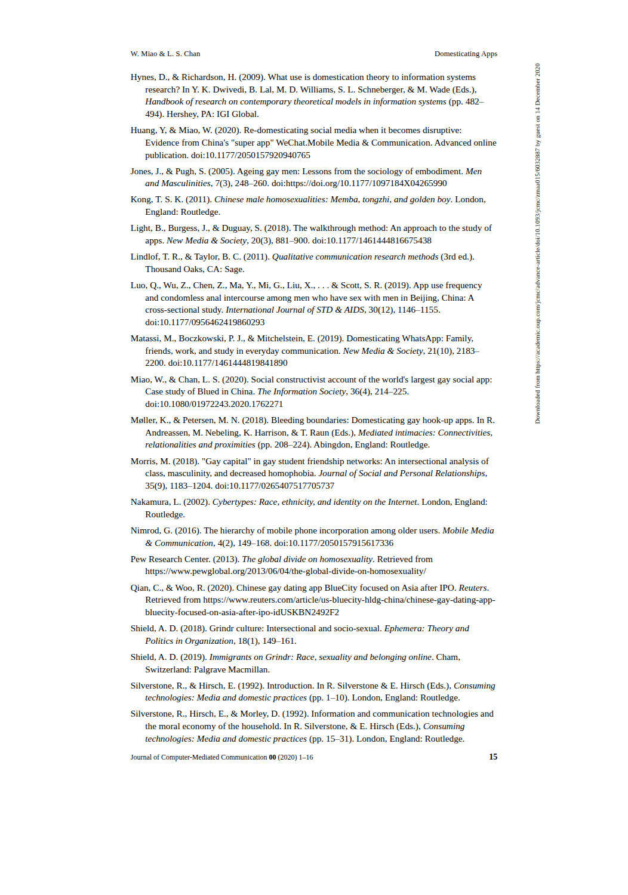W. Miao & L. S. Chan Domesticating Apps
Hynes, D., & Richardson, H. (2009). What use is domestication theory to information systems research? In Y. K. Dwivedi, B. Lal, M. D. Williams, S. L. Schneberger, & M. Wade (Eds.), Handbook of research on contemporary theoretical models in information systems (pp. 482–494). Hershey, PA: IGI Global.
Huang, Y, & Miao, W. (2020). Re-domesticating social media when it becomes disruptive: Evidence from China's "super app" WeChat.Mobile Media & Communication. Advanced online publication. doi:10.1177/2050157920940765
Jones, J., & Pugh, S. (2005). Ageing gay men: Lessons from the sociology of embodiment. Men and Masculinities, 7(3), 248–260. doi:https://doi.org/10.1177/1097184X04265990
Kong, T. S. K. (2011). Chinese male homosexualities: Memba, tongzhi, and golden boy. London, England: Routledge.
Light, B., Burgess, J., & Duguay, S. (2018). The walkthrough method: An approach to the study of apps. New Media & Society, 20(3), 881–900. doi:10.1177/1461444816675438
Lindlof, T. R., & Taylor, B. C. (2011). Qualitative communication research methods (3rd ed.). Thousand Oaks, CA: Sage.
Luo, Q., Wu, Z., Chen, Z., Ma, Y., Mi, G., Liu, X., . . . & Scott, S. R. (2019). App use frequency and condomless anal intercourse among men who have sex with men in Beijing, China: A cross-sectional study. International Journal of STD & AIDS, 30(12), 1146–1155. doi:10.1177/0956462419860293
Matassi, M., Boczkowski, P. J., & Mitchelstein, E. (2019). Domesticating WhatsApp: Family, friends, work, and study in everyday communication. New Media & Society, 21(10), 2183–2200. doi:10.1177/1461444819841890
Miao, W., & Chan, L. S. (2020). Social constructivist account of the world's largest gay social app: Case study of Blued in China. The Information Society, 36(4), 214–225. doi:10.1080/01972243.2020.1762271
Møller, K., & Petersen, M. N. (2018). Bleeding boundaries: Domesticating gay hook-up apps. In R. Andreassen, M. Nebeling, K. Harrison, & T. Raun (Eds.), Mediated intimacies: Connectivities, relationalities and proximities (pp. 208–224). Abingdon, England: Routledge.
Morris, M. (2018). "Gay capital" in gay student friendship networks: An intersectional analysis of class, masculinity, and decreased homophobia. Journal of Social and Personal Relationships, 35(9), 1183–1204. doi:10.1177/0265407517705737
Nakamura, L. (2002). Cybertypes: Race, ethnicity, and identity on the Internet. London, England: Routledge.
Nimrod, G. (2016). The hierarchy of mobile phone incorporation among older users. Mobile Media & Communication, 4(2), 149–168. doi:10.1177/2050157915617336
Pew Research Center. (2013). The global divide on homosexuality. Retrieved from https://www.pewglobal.org/2013/06/04/the-global-divide-on-homosexuality/
Qian, C., & Woo, R. (2020). Chinese gay dating app BlueCity focused on Asia after IPO. Reuters. Retrieved from https://www.reuters.com/article/us-bluecity-hldg-china/chinese-gay-dating-app-bluecity-focused-on-asia-after-ipo-idUSKBN2492F2
Shield, A. D. (2018). Grindr culture: Intersectional and socio-sexual. Ephemera: Theory and Politics in Organization, 18(1), 149–161.
Shield, A. D. (2019). Immigrants on Grindr: Race, sexuality and belonging online. Cham, Switzerland: Palgrave Macmillan.
Silverstone, R., & Hirsch, E. (1992). Introduction. In R. Silverstone & E. Hirsch (Eds.), Consuming technologies: Media and domestic practices (pp. 1–10). London, England: Routledge.
Silverstone, R., Hirsch, E., & Morley, D. (1992). Information and communication technologies and the moral economy of the household. In R. Silverstone, & E. Hirsch (Eds.), Consuming technologies: Media and domestic practices (pp. 15–31). London, England: Routledge.
Journal of Computer-Mediated Communication 00 (2020) 1–16 15
Downloaded from https://academic.oup.com/jcmc/advance-article/doi/10.1093/jcmc/zmaa015/6032887 by guest on 14 December 2020